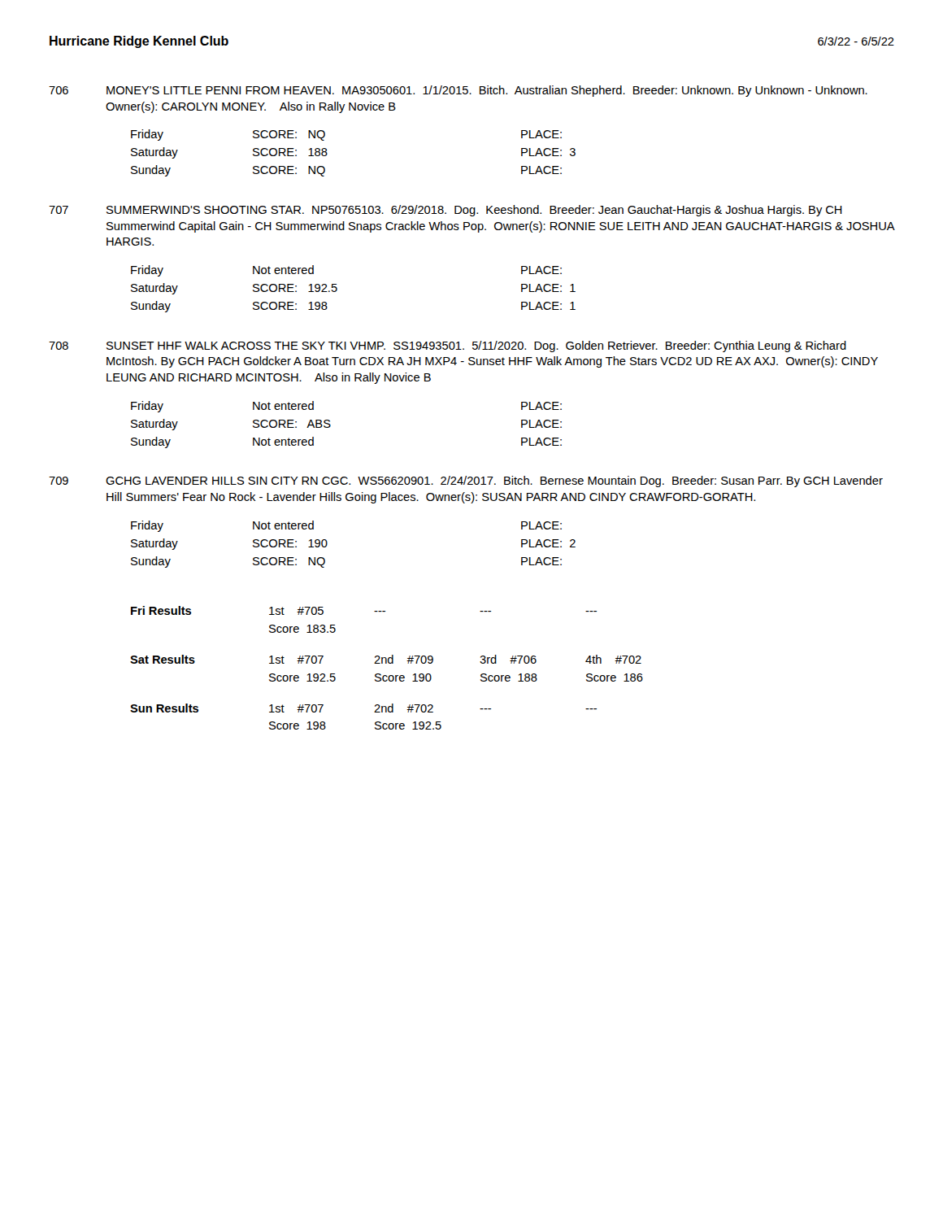Hurricane Ridge Kennel Club
6/3/22 - 6/5/22
706
MONEY'S LITTLE PENNI FROM HEAVEN. MA93050601. 1/1/2015. Bitch. Australian Shepherd. Breeder: Unknown. By Unknown - Unknown. Owner(s): CAROLYN MONEY. Also in Rally Novice B
| Friday | SCORE: NQ | PLACE: |
| Saturday | SCORE: 188 | PLACE: 3 |
| Sunday | SCORE: NQ | PLACE: |
707
SUMMERWIND'S SHOOTING STAR. NP50765103. 6/29/2018. Dog. Keeshond. Breeder: Jean Gauchat-Hargis & Joshua Hargis. By CH Summerwind Capital Gain - CH Summerwind Snaps Crackle Whos Pop. Owner(s): RONNIE SUE LEITH AND JEAN GAUCHAT-HARGIS & JOSHUA HARGIS.
| Friday | Not entered | PLACE: |
| Saturday | SCORE: 192.5 | PLACE: 1 |
| Sunday | SCORE: 198 | PLACE: 1 |
708
SUNSET HHF WALK ACROSS THE SKY TKI VHMP. SS19493501. 5/11/2020. Dog. Golden Retriever. Breeder: Cynthia Leung & Richard McIntosh. By GCH PACH Goldcker A Boat Turn CDX RA JH MXP4 - Sunset HHF Walk Among The Stars VCD2 UD RE AX AXJ. Owner(s): CINDY LEUNG AND RICHARD MCINTOSH. Also in Rally Novice B
| Friday | Not entered | PLACE: |
| Saturday | SCORE: ABS | PLACE: |
| Sunday | Not entered | PLACE: |
709
GCHG LAVENDER HILLS SIN CITY RN CGC. WS56620901. 2/24/2017. Bitch. Bernese Mountain Dog. Breeder: Susan Parr. By GCH Lavender Hill Summers' Fear No Rock - Lavender Hills Going Places. Owner(s): SUSAN PARR AND CINDY CRAWFORD-GORATH.
| Friday | Not entered | PLACE: |
| Saturday | SCORE: 190 | PLACE: 2 |
| Sunday | SCORE: NQ | PLACE: |
| Fri Results | 1st #705 | --- | --- | --- |
| | Score 183.5 | | | |
| Sat Results | 1st #707 | 2nd #709 | 3rd #706 | 4th #702 |
| | Score 192.5 | Score 190 | Score 188 | Score 186 |
| Sun Results | 1st #707 | 2nd #702 | --- | --- |
| | Score 198 | Score 192.5 | | |